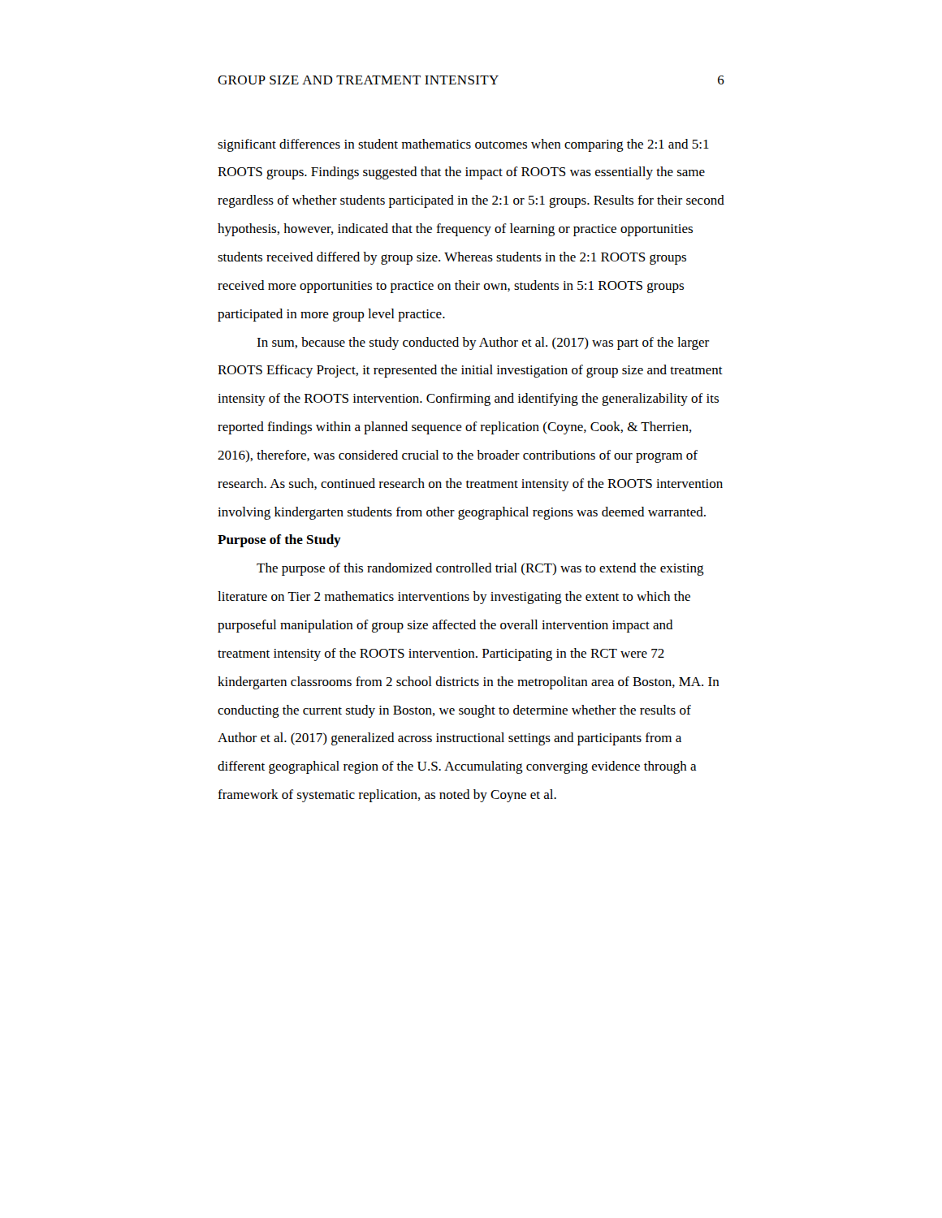Group Size and Treatment Intensity 6
significant differences in student mathematics outcomes when comparing the 2:1 and 5:1 ROOTS groups. Findings suggested that the impact of ROOTS was essentially the same regardless of whether students participated in the 2:1 or 5:1 groups. Results for their second hypothesis, however, indicated that the frequency of learning or practice opportunities students received differed by group size. Whereas students in the 2:1 ROOTS groups received more opportunities to practice on their own, students in 5:1 ROOTS groups participated in more group level practice.
In sum, because the study conducted by Author et al. (2017) was part of the larger ROOTS Efficacy Project, it represented the initial investigation of group size and treatment intensity of the ROOTS intervention. Confirming and identifying the generalizability of its reported findings within a planned sequence of replication (Coyne, Cook, & Therrien, 2016), therefore, was considered crucial to the broader contributions of our program of research. As such, continued research on the treatment intensity of the ROOTS intervention involving kindergarten students from other geographical regions was deemed warranted.
Purpose of the Study
The purpose of this randomized controlled trial (RCT) was to extend the existing literature on Tier 2 mathematics interventions by investigating the extent to which the purposeful manipulation of group size affected the overall intervention impact and treatment intensity of the ROOTS intervention. Participating in the RCT were 72 kindergarten classrooms from 2 school districts in the metropolitan area of Boston, MA. In conducting the current study in Boston, we sought to determine whether the results of Author et al. (2017) generalized across instructional settings and participants from a different geographical region of the U.S. Accumulating converging evidence through a framework of systematic replication, as noted by Coyne et al.